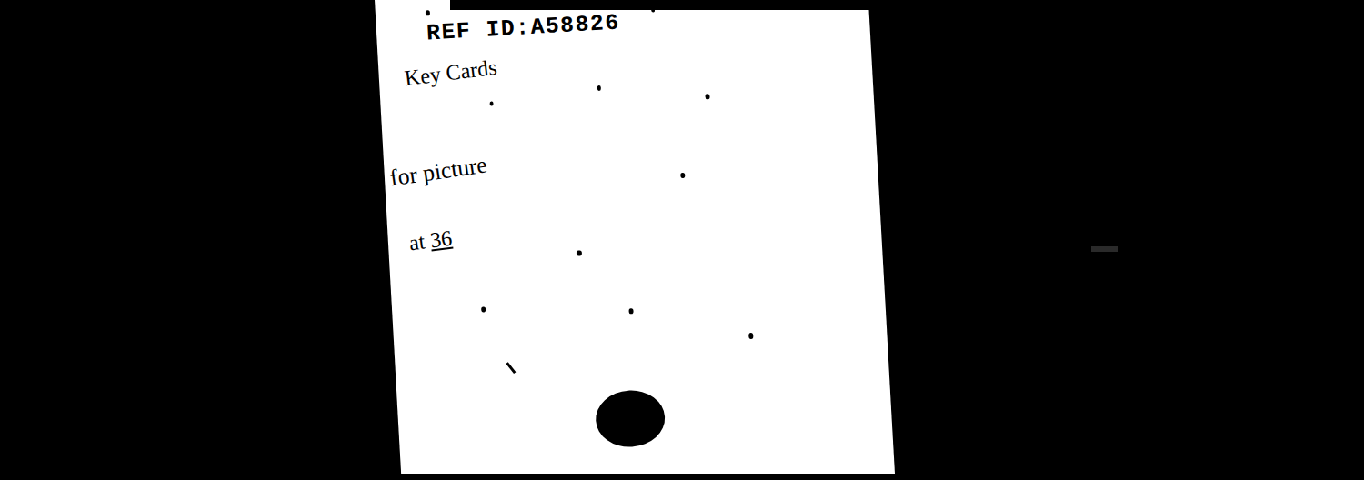REF ID:A58826
Key Cards
for picture
at 36